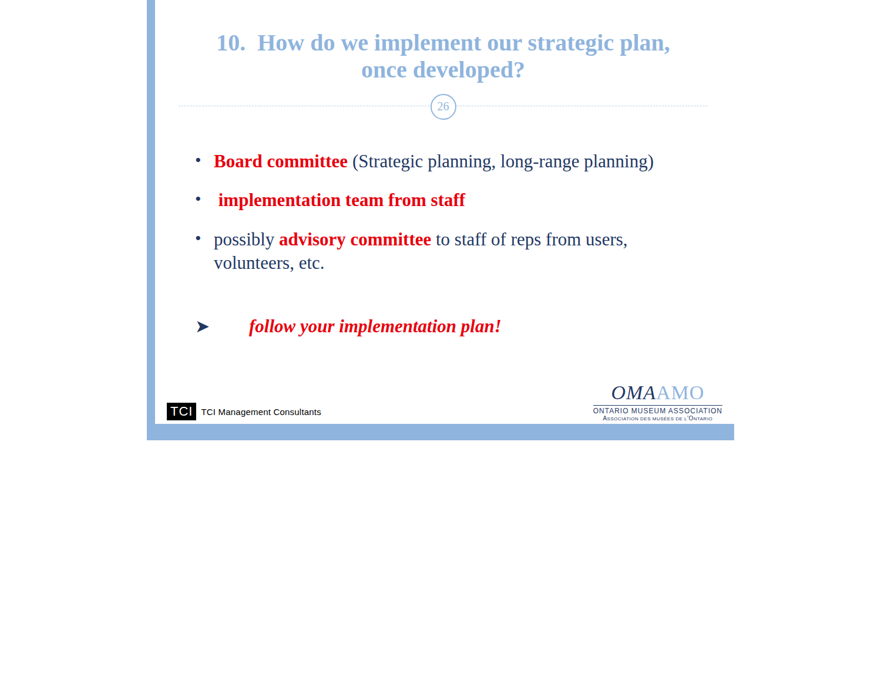10. How do we implement our strategic plan, once developed?
26
Board committee (Strategic planning, long-range planning)
implementation team from staff
possibly advisory committee to staff of reps from users, volunteers, etc.
➤ follow your implementation plan!
TCI TCI Management Consultants
OMA AMO
ONTARIO MUSEUM ASSOCIATION
ASSOCIATION DES MUSÉES DE L'ONTARIO